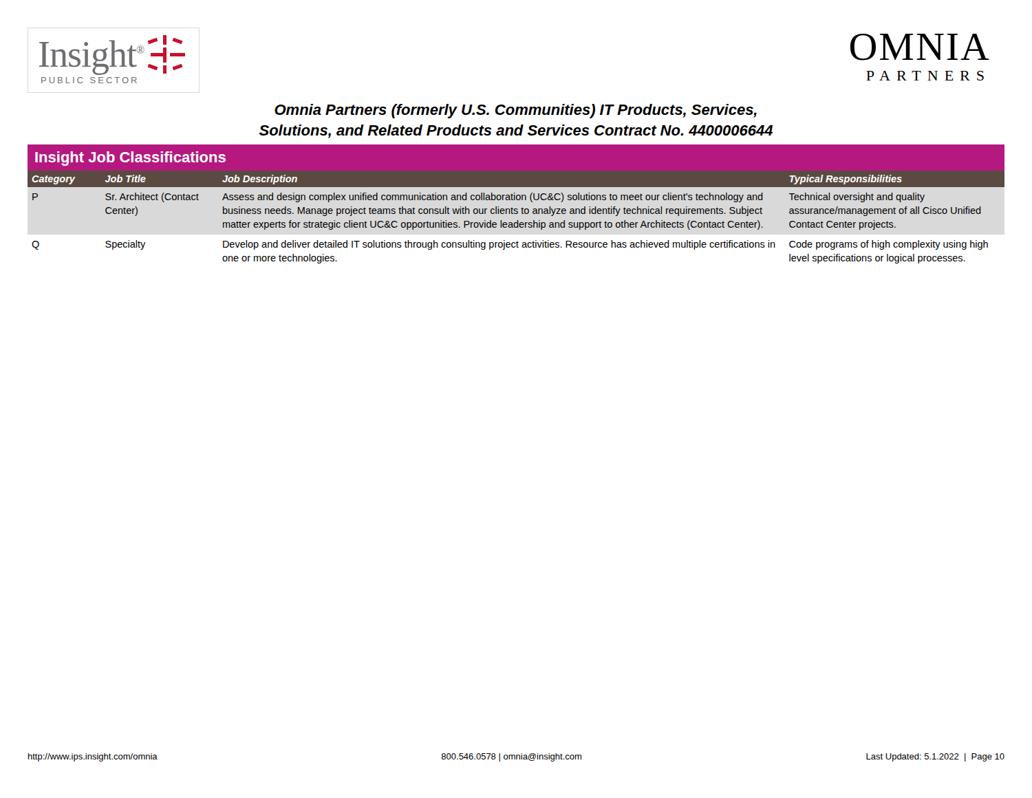Insight®
PUBLIC SECTOR
OMNIA
PARTNERS
Omnia Partners (formerly U.S. Communities) IT Products, Services,
Solutions, and Related Products and Services Contract No. 4400006644
Insight Job Classifications
| Category | Job Title | Job Description | Typical Responsibilities |
| --- | --- | --- | --- |
| P | Sr. Architect (Contact Center) | Assess and design complex unified communication and collaboration (UC&C) solutions to meet our client's technology and business needs. Manage project teams that consult with our clients to analyze and identify technical requirements. Subject matter experts for strategic client UC&C opportunities. Provide leadership and support to other Architects (Contact Center). | Technical oversight and quality assurance/management of all Cisco Unified Contact Center projects. |
| Q | Specialty | Develop and deliver detailed IT solutions through consulting project activities. Resource has achieved multiple certifications in one or more technologies. | Code programs of high complexity using high level specifications or logical processes. |
http://www.ips.insight.com/omnia
800.546.0578 | omnia@insight.com
Last Updated: 5.1.2022 | Page 10